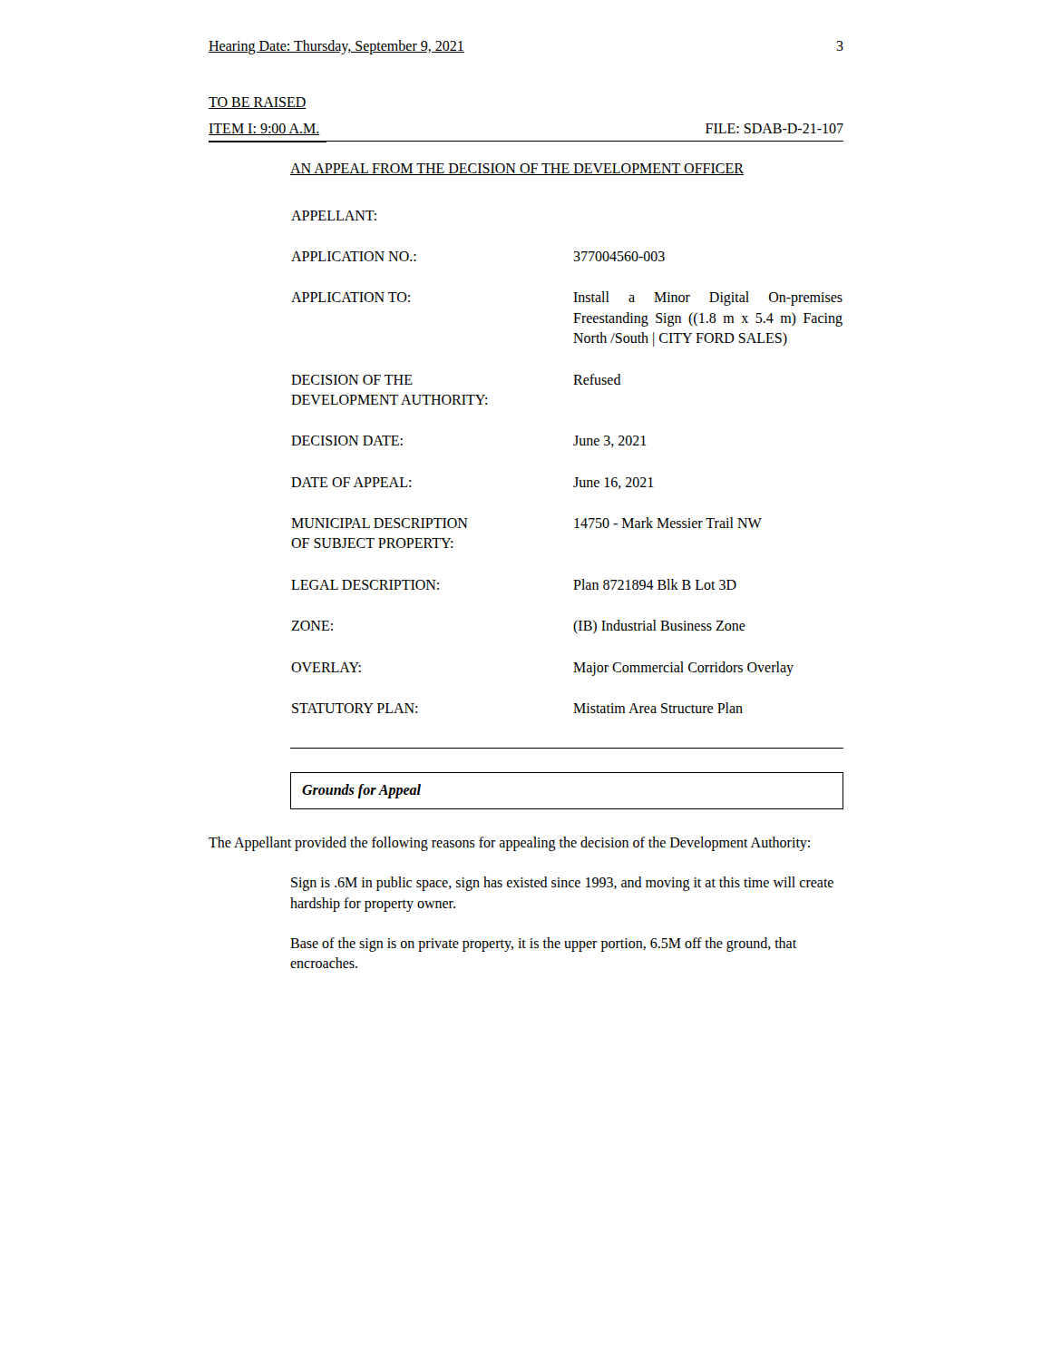Hearing Date: Thursday, September 9, 2021
3
TO BE RAISED
ITEM I: 9:00 A.M.
FILE: SDAB-D-21-107
AN APPEAL FROM THE DECISION OF THE DEVELOPMENT OFFICER
| APPELLANT: | |
| APPLICATION NO.: | 377004560-003 |
| APPLICATION TO: | Install a Minor Digital On-premises Freestanding Sign ((1.8 m x 5.4 m) Facing North /South / CITY FORD SALES) |
| DECISION OF THE DEVELOPMENT AUTHORITY: | Refused |
| DECISION DATE: | June 3, 2021 |
| DATE OF APPEAL: | June 16, 2021 |
| MUNICIPAL DESCRIPTION OF SUBJECT PROPERTY: | 14750 - Mark Messier Trail NW |
| LEGAL DESCRIPTION: | Plan 8721894 Blk B Lot 3D |
| ZONE: | (IB) Industrial Business Zone |
| OVERLAY: | Major Commercial Corridors Overlay |
| STATUTORY PLAN: | Mistatim Area Structure Plan |
Grounds for Appeal
The Appellant provided the following reasons for appealing the decision of the Development Authority:
Sign is .6M in public space, sign has existed since 1993, and moving it at this time will create hardship for property owner.
Base of the sign is on private property, it is the upper portion, 6.5M off the ground, that encroaches.